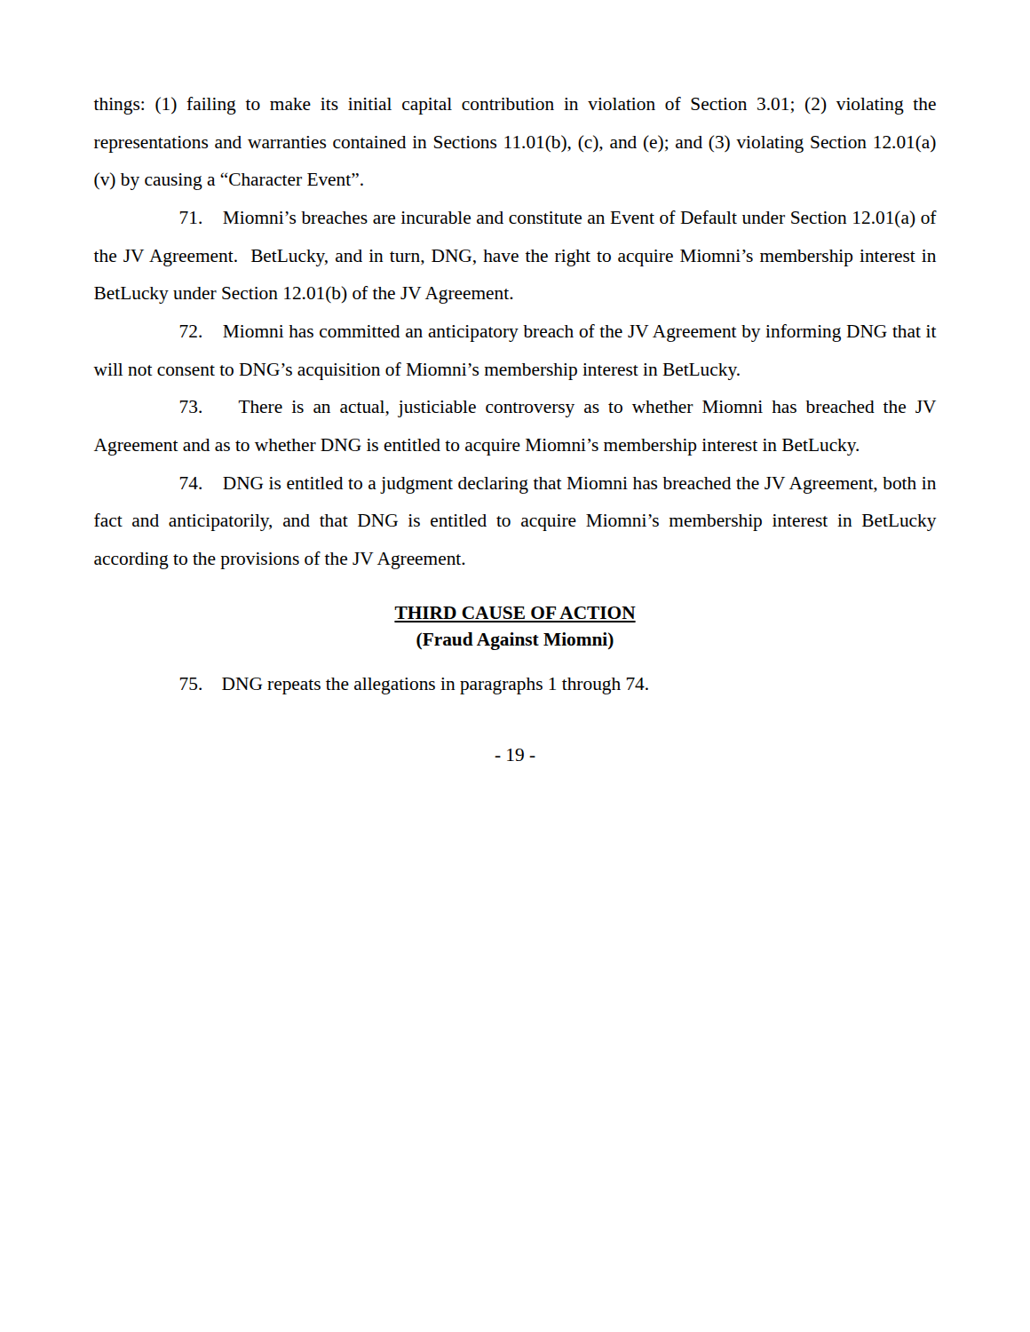things: (1) failing to make its initial capital contribution in violation of Section 3.01; (2) violating the representations and warranties contained in Sections 11.01(b), (c), and (e); and (3) violating Section 12.01(a)(v) by causing a “Character Event”.
71. Miomni’s breaches are incurable and constitute an Event of Default under Section 12.01(a) of the JV Agreement. BetLucky, and in turn, DNG, have the right to acquire Miomni’s membership interest in BetLucky under Section 12.01(b) of the JV Agreement.
72. Miomni has committed an anticipatory breach of the JV Agreement by informing DNG that it will not consent to DNG’s acquisition of Miomni’s membership interest in BetLucky.
73. There is an actual, justiciable controversy as to whether Miomni has breached the JV Agreement and as to whether DNG is entitled to acquire Miomni’s membership interest in BetLucky.
74. DNG is entitled to a judgment declaring that Miomni has breached the JV Agreement, both in fact and anticipatorily, and that DNG is entitled to acquire Miomni’s membership interest in BetLucky according to the provisions of the JV Agreement.
THIRD CAUSE OF ACTION
(Fraud Against Miomni)
75. DNG repeats the allegations in paragraphs 1 through 74.
- 19 -